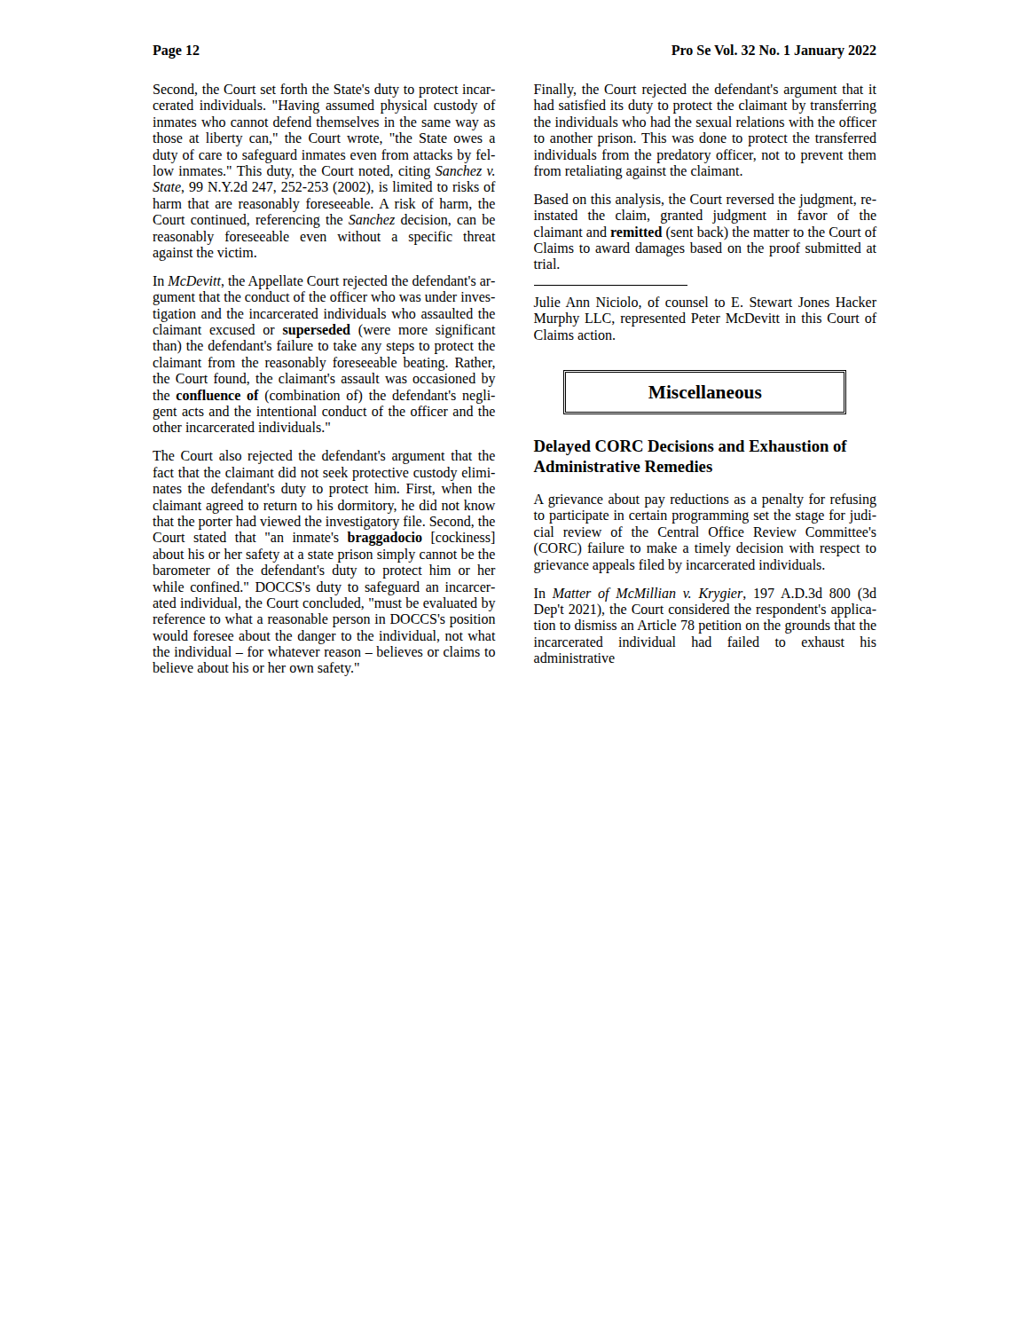Page 12 Pro Se Vol. 32 No. 1 January 2022
Second, the Court set forth the State's duty to protect incarcerated individuals. "Having assumed physical custody of inmates who cannot defend themselves in the same way as those at liberty can," the Court wrote, "the State owes a duty of care to safeguard inmates even from attacks by fellow inmates." This duty, the Court noted, citing Sanchez v. State, 99 N.Y.2d 247, 252-253 (2002), is limited to risks of harm that are reasonably foreseeable. A risk of harm, the Court continued, referencing the Sanchez decision, can be reasonably foreseeable even without a specific threat against the victim.
In McDevitt, the Appellate Court rejected the defendant's argument that the conduct of the officer who was under investigation and the incarcerated individuals who assaulted the claimant excused or superseded (were more significant than) the defendant's failure to take any steps to protect the claimant from the reasonably foreseeable beating. Rather, the Court found, the claimant's assault was occasioned by the confluence of (combination of) the defendant's negligent acts and the intentional conduct of the officer and the other incarcerated individuals."
The Court also rejected the defendant's argument that the fact that the claimant did not seek protective custody eliminates the defendant's duty to protect him. First, when the claimant agreed to return to his dormitory, he did not know that the porter had viewed the investigatory file. Second, the Court stated that "an inmate's braggadocio [cockiness] about his or her safety at a state prison simply cannot be the barometer of the defendant's duty to protect him or her while confined." DOCCS's duty to safeguard an incarcerated individual, the Court concluded, "must be evaluated by reference to what a reasonable person in DOCCS's position would foresee about the danger to the individual, not what the individual – for whatever reason – believes or claims to believe about his or her own safety."
Finally, the Court rejected the defendant's argument that it had satisfied its duty to protect the claimant by transferring the individuals who had the sexual relations with the officer to another prison. This was done to protect the transferred individuals from the predatory officer, not to prevent them from retaliating against the claimant.
Based on this analysis, the Court reversed the judgment, reinstated the claim, granted judgment in favor of the claimant and remitted (sent back) the matter to the Court of Claims to award damages based on the proof submitted at trial.
Julie Ann Niciolo, of counsel to E. Stewart Jones Hacker Murphy LLC, represented Peter McDevitt in this Court of Claims action.
Miscellaneous
Delayed CORC Decisions and Exhaustion of Administrative Remedies
A grievance about pay reductions as a penalty for refusing to participate in certain programming set the stage for judicial review of the Central Office Review Committee's (CORC) failure to make a timely decision with respect to grievance appeals filed by incarcerated individuals.
In Matter of McMillian v. Krygier, 197 A.D.3d 800 (3d Dep't 2021), the Court considered the respondent's application to dismiss an Article 78 petition on the grounds that the incarcerated individual had failed to exhaust his administrative